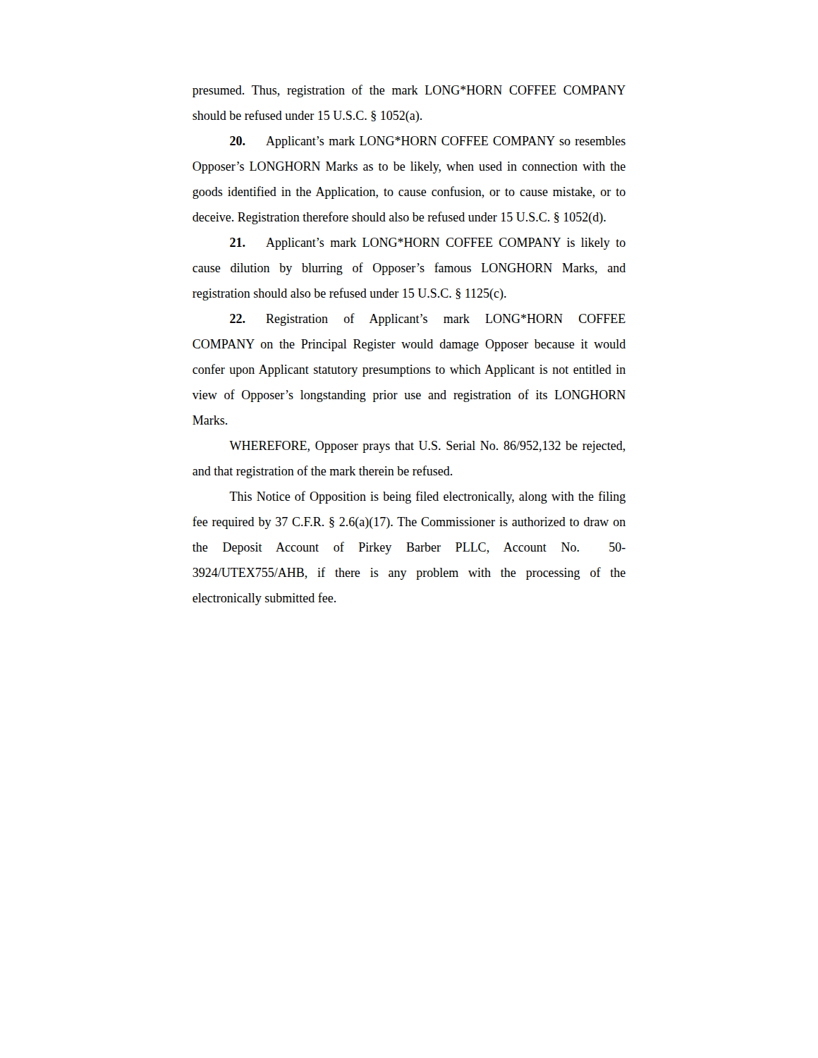presumed. Thus, registration of the mark LONG*HORN COFFEE COMPANY should be refused under 15 U.S.C. § 1052(a).
20. Applicant’s mark LONG*HORN COFFEE COMPANY so resembles Opposer’s LONGHORN Marks as to be likely, when used in connection with the goods identified in the Application, to cause confusion, or to cause mistake, or to deceive. Registration therefore should also be refused under 15 U.S.C. § 1052(d).
21. Applicant’s mark LONG*HORN COFFEE COMPANY is likely to cause dilution by blurring of Opposer’s famous LONGHORN Marks, and registration should also be refused under 15 U.S.C. § 1125(c).
22. Registration of Applicant’s mark LONG*HORN COFFEE COMPANY on the Principal Register would damage Opposer because it would confer upon Applicant statutory presumptions to which Applicant is not entitled in view of Opposer’s longstanding prior use and registration of its LONGHORN Marks.
WHEREFORE, Opposer prays that U.S. Serial No. 86/952,132 be rejected, and that registration of the mark therein be refused.
This Notice of Opposition is being filed electronically, along with the filing fee required by 37 C.F.R. § 2.6(a)(17). The Commissioner is authorized to draw on the Deposit Account of Pirkey Barber PLLC, Account No. 50-3924/UTEX755/AHB, if there is any problem with the processing of the electronically submitted fee.